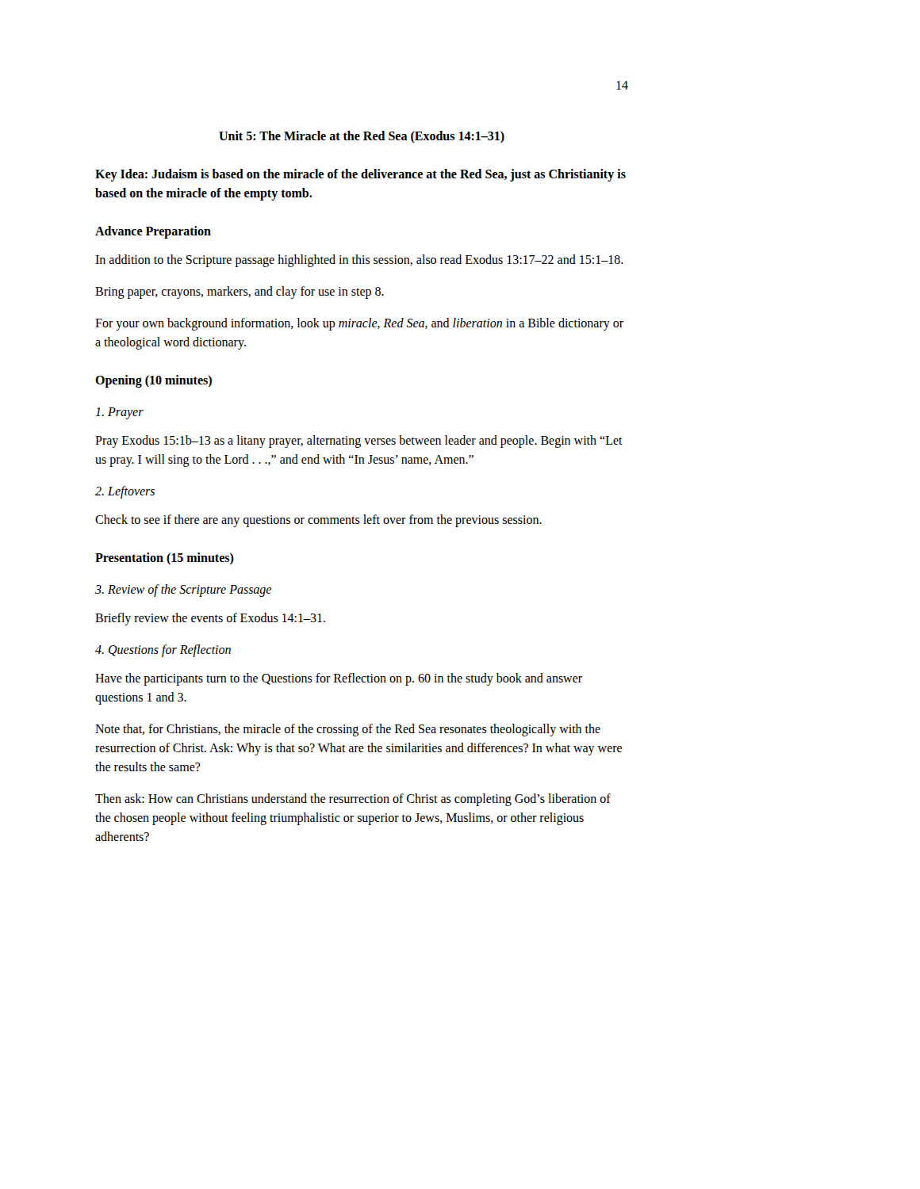14
Unit 5: The Miracle at the Red Sea (Exodus 14:1–31)
Key Idea: Judaism is based on the miracle of the deliverance at the Red Sea, just as Christianity is based on the miracle of the empty tomb.
Advance Preparation
In addition to the Scripture passage highlighted in this session, also read Exodus 13:17–22 and 15:1–18.
Bring paper, crayons, markers, and clay for use in step 8.
For your own background information, look up miracle, Red Sea, and liberation in a Bible dictionary or a theological word dictionary.
Opening (10 minutes)
1. Prayer
Pray Exodus 15:1b–13 as a litany prayer, alternating verses between leader and people. Begin with “Let us pray. I will sing to the Lord . . .,” and end with “In Jesus’ name, Amen.”
2. Leftovers
Check to see if there are any questions or comments left over from the previous session.
Presentation (15 minutes)
3. Review of the Scripture Passage
Briefly review the events of Exodus 14:1–31.
4. Questions for Reflection
Have the participants turn to the Questions for Reflection on p. 60 in the study book and answer questions 1 and 3.
Note that, for Christians, the miracle of the crossing of the Red Sea resonates theologically with the resurrection of Christ. Ask: Why is that so? What are the similarities and differences? In what way were the results the same?
Then ask: How can Christians understand the resurrection of Christ as completing God’s liberation of the chosen people without feeling triumphalistic or superior to Jews, Muslims, or other religious adherents?